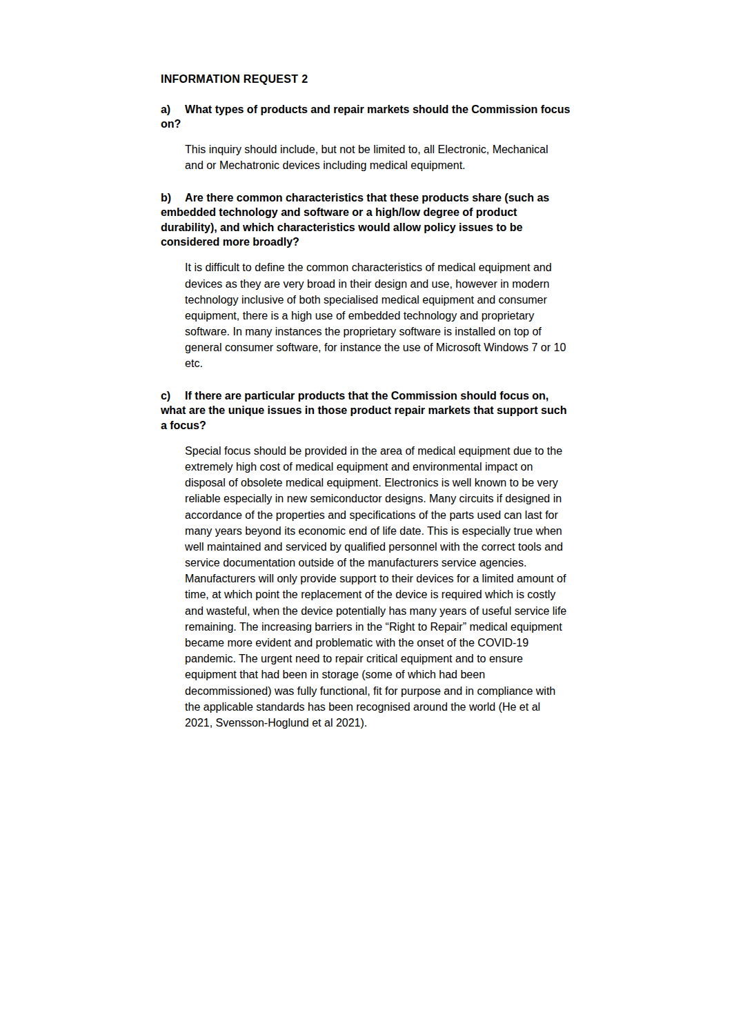INFORMATION REQUEST 2
a) What types of products and repair markets should the Commission focus on?
This inquiry should include, but not be limited to, all Electronic, Mechanical and or Mechatronic devices including medical equipment.
b) Are there common characteristics that these products share (such as embedded technology and software or a high/low degree of product durability), and which characteristics would allow policy issues to be considered more broadly?
It is difficult to define the common characteristics of medical equipment and devices as they are very broad in their design and use, however in modern technology inclusive of both specialised medical equipment and consumer equipment, there is a high use of embedded technology and proprietary software. In many instances the proprietary software is installed on top of general consumer software, for instance the use of Microsoft Windows 7 or 10 etc.
c) If there are particular products that the Commission should focus on, what are the unique issues in those product repair markets that support such a focus?
Special focus should be provided in the area of medical equipment due to the extremely high cost of medical equipment and environmental impact on disposal of obsolete medical equipment. Electronics is well known to be very reliable especially in new semiconductor designs. Many circuits if designed in accordance of the properties and specifications of the parts used can last for many years beyond its economic end of life date. This is especially true when well maintained and serviced by qualified personnel with the correct tools and service documentation outside of the manufacturers service agencies. Manufacturers will only provide support to their devices for a limited amount of time, at which point the replacement of the device is required which is costly and wasteful, when the device potentially has many years of useful service life remaining. The increasing barriers in the “Right to Repair” medical equipment became more evident and problematic with the onset of the COVID-19 pandemic. The urgent need to repair critical equipment and to ensure equipment that had been in storage (some of which had been decommissioned) was fully functional, fit for purpose and in compliance with the applicable standards has been recognised around the world (He et al 2021, Svensson-Hoglund et al 2021).